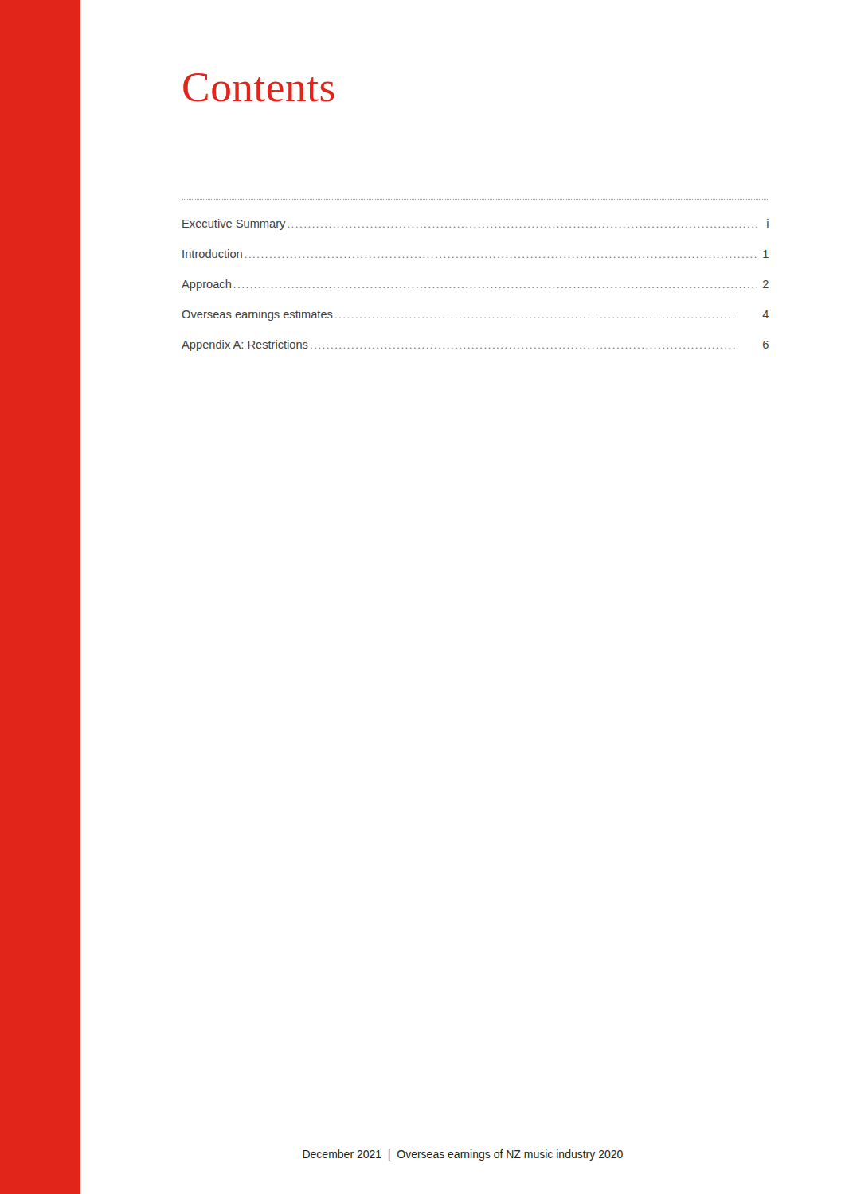Contents
Executive Summary .................................................................................................................. i
Introduction ............................................................................................................................. 1
Approach ................................................................................................................................ 2
Overseas earnings estimates ................................................................................................. 4
Appendix A: Restrictions ....................................................................................................... 6
December 2021 | Overseas earnings of NZ music industry 2020